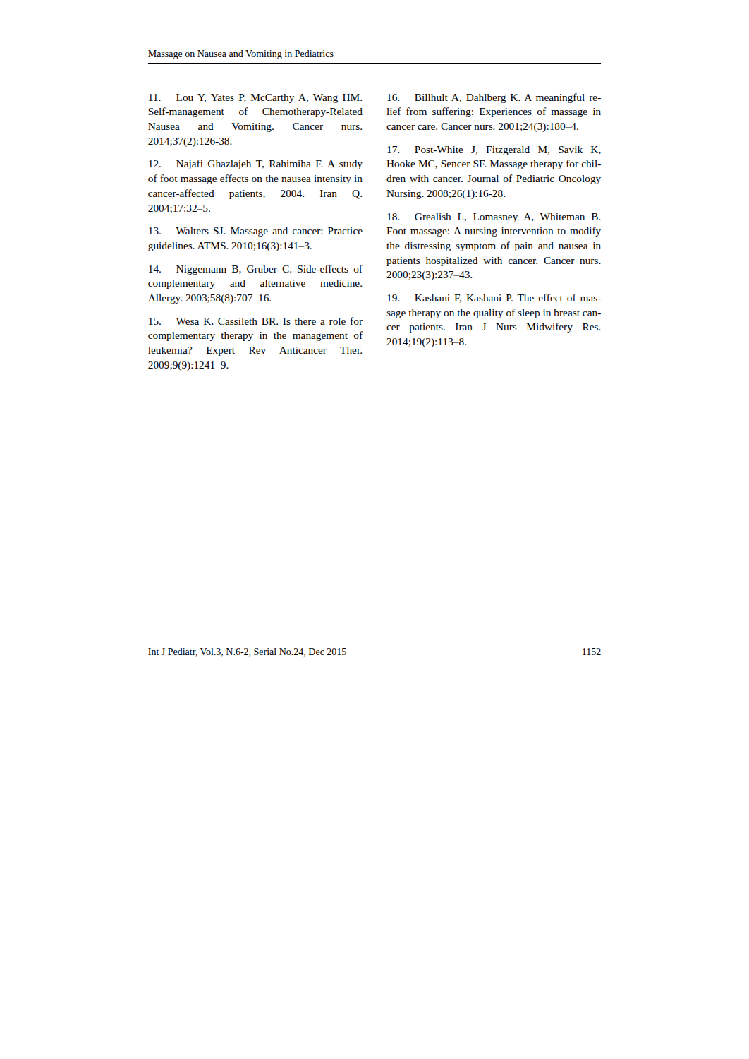Massage on Nausea and Vomiting in Pediatrics
11. Lou Y, Yates P, McCarthy A, Wang HM. Self-management of Chemotherapy-Related Nausea and Vomiting. Cancer nurs. 2014;37(2):126-38.
12. Najafi Ghazlajeh T, Rahimiha F. A study of foot massage effects on the nausea intensity in cancer-affected patients, 2004. Iran Q. 2004;17:32–5.
13. Walters SJ. Massage and cancer: Practice guidelines. ATMS. 2010;16(3):141–3.
14. Niggemann B, Gruber C. Side-effects of complementary and alternative medicine. Allergy. 2003;58(8):707–16.
15. Wesa K, Cassileth BR. Is there a role for complementary therapy in the management of leukemia? Expert Rev Anticancer Ther. 2009;9(9):1241–9.
16. Billhult A, Dahlberg K. A meaningful relief from suffering: Experiences of massage in cancer care. Cancer nurs. 2001;24(3):180–4.
17. Post-White J, Fitzgerald M, Savik K, Hooke MC, Sencer SF. Massage therapy for children with cancer. Journal of Pediatric Oncology Nursing. 2008;26(1):16-28.
18. Grealish L, Lomasney A, Whiteman B. Foot massage: A nursing intervention to modify the distressing symptom of pain and nausea in patients hospitalized with cancer. Cancer nurs. 2000;23(3):237–43.
19. Kashani F, Kashani P. The effect of massage therapy on the quality of sleep in breast cancer patients. Iran J Nurs Midwifery Res. 2014;19(2):113–8.
Int J Pediatr, Vol.3, N.6-2, Serial No.24, Dec 2015 1152